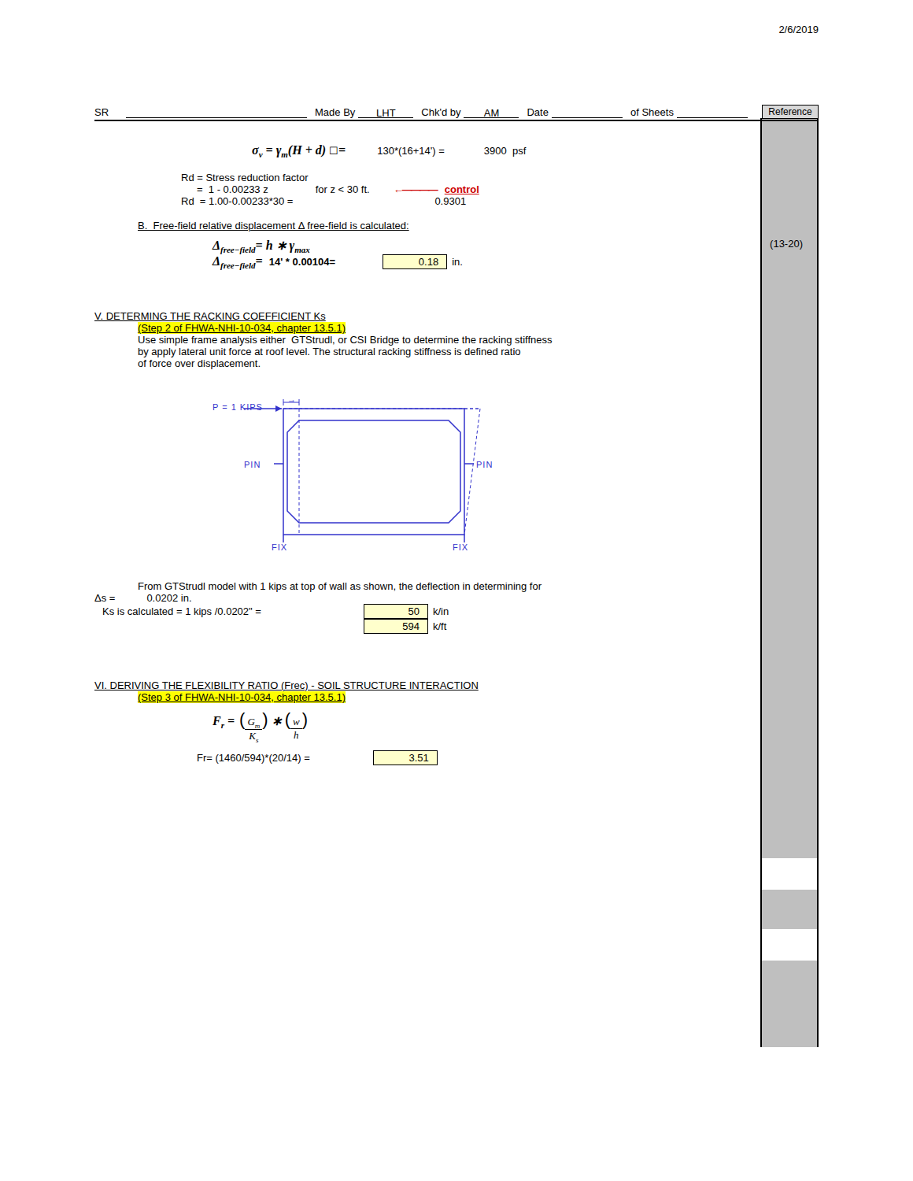2/6/2019
SR
Made By LHT
Chk'd by AM
Date
of Sheets
Reference
σv = γm(H + d) ☐= 130*(16+14') = 3900 psf
Rd = Stress reduction factor
= 1 - 0.00233 z for z < 30 ft. ←———— control
Rd = 1.00-0.00233*30 = 0.9301
B. Free-field relative displacement Δ free-field is calculated:
Δfree−field= h ∗ γmax
(13-20)
Δfree−field= 14' * 0.00104= 0.18 in.
V. DETERMING THE RACKING COEFFICIENT Ks
(Step 2 of FHWA-NHI-10-034, chapter 13.5.1)
Use simple frame analysis either GTStrudl, or CSI Bridge to determine the racking stiffness
by apply lateral unit force at roof level. The structural racking stiffness is defined ratio
of force over displacement.
P = 1 KIPS
→
PIN
PIN
FIX
FIX
From GTStrudl model with 1 kips at top of wall as shown, the deflection in determining for
Δs = 0.0202 in.
Ks is calculated = 1 kips /0.0202" = 50 k/in
Ks is calculated = 1 kips /0.0202" = 594 k/ft
VI. DERIVING THE FLEXIBILITY RATIO (Frec) - SOIL STRUCTURE INTERACTION
(Step 3 of FHWA-NHI-10-034, chapter 13.5.1)
Fr = ( Gm Ks ) ∗ ( wh )
Fr= (1460/594)*(20/14) = 3.51